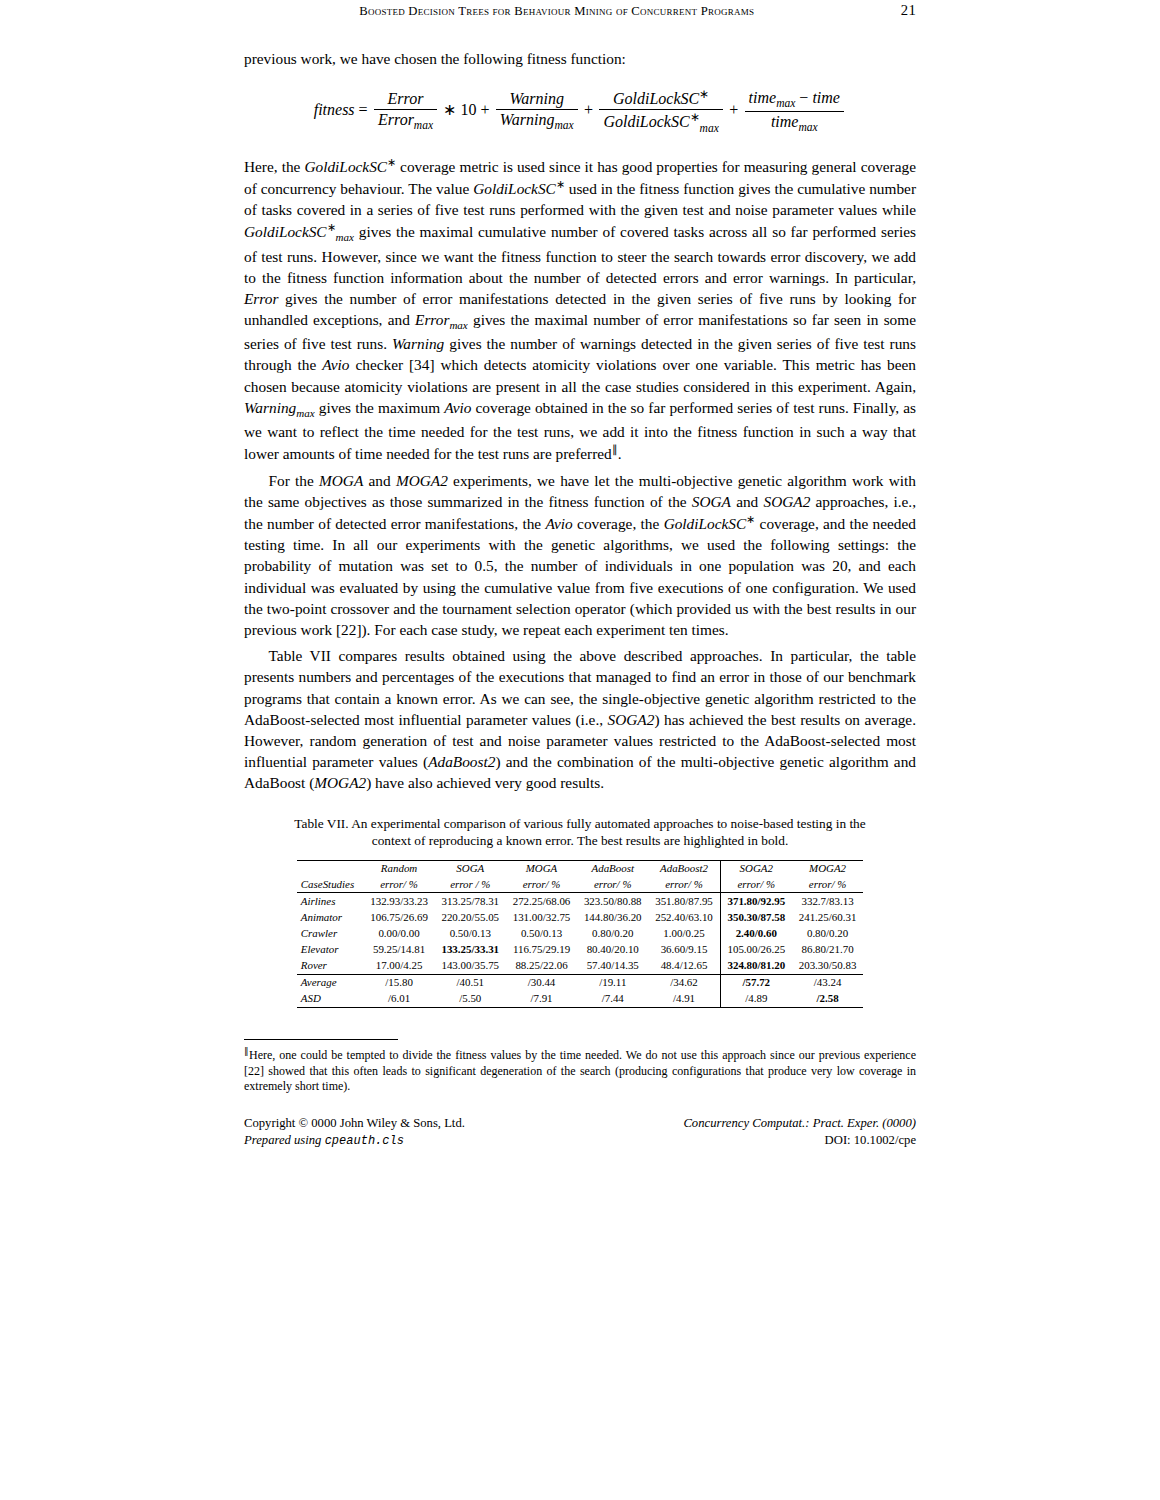Boosted Decision Trees for Behaviour Mining of Concurrent Programs 21
previous work, we have chosen the following fitness function:
fitness = Error Errormax ∗ 10 + Warning Warningmax + GoldiLockSC∗GoldiLockSC∗max + timemax − time timemax
Here, the GoldiLockSC∗ coverage metric is used since it has good properties for measuring general coverage of concurrency behaviour. The value GoldiLockSC∗ used in the fitness function gives the cumulative number of tasks covered in a series of five test runs performed with the given test and noise parameter values while GoldiLockSC∗max gives the maximal cumulative number of covered tasks across all so far performed series of test runs. However, since we want the fitness function to steer the search towards error discovery, we add to the fitness function information about the number of detected errors and error warnings. In particular, Error gives the number of error manifestations detected in the given series of five runs by looking for unhandled exceptions, and Errormax gives the maximal number of error manifestations so far seen in some series of five test runs. Warning gives the number of warnings detected in the given series of five test runs through the Avio checker [34] which detects atomicity violations over one variable. This metric has been chosen because atomicity violations are present in all the case studies considered in this experiment. Again, Warningmax gives the maximum Avio coverage obtained in the so far performed series of test runs. Finally, as we want to reflect the time needed for the test runs, we add it into the fitness function in such a way that lower amounts of time needed for the test runs are preferred∥.
For the MOGA and MOGA2 experiments, we have let the multi-objective genetic algorithm work with the same objectives as those summarized in the fitness function of the SOGA and SOGA2 approaches, i.e., the number of detected error manifestations, the Avio coverage, the GoldiLockSC∗ coverage, and the needed testing time. In all our experiments with the genetic algorithms, we used the following settings: the probability of mutation was set to 0.5, the number of individuals in one population was 20, and each individual was evaluated by using the cumulative value from five executions of one configuration. We used the two-point crossover and the tournament selection operator (which provided us with the best results in our previous work [22]). For each case study, we repeat each experiment ten times.
Table VII compares results obtained using the above described approaches. In particular, the table presents numbers and percentages of the executions that managed to find an error in those of our benchmark programs that contain a known error. As we can see, the single-objective genetic algorithm restricted to the AdaBoost-selected most influential parameter values (i.e., SOGA2) has achieved the best results on average. However, random generation of test and noise parameter values restricted to the AdaBoost-selected most influential parameter values (AdaBoost2) and the combination of the multi-objective genetic algorithm and AdaBoost (MOGA2) have also achieved very good results.
Table VII. An experimental comparison of various fully automated approaches to noise-based testing in the
context of reproducing a known error. The best results are highlighted in bold.
| | Random | SOGA | MOGA | AdaBoost | AdaBoost2 | SOGA2 | MOGA2 |
| --- | --- | --- | --- | --- | --- | --- | --- |
| CaseStudies | error/ % | error / % | error/ % | error/ % | error/ % | error/ % | error/ % |
| Airlines | 132.93/33.23 | 313.25/78.31 | 272.25/68.06 | 323.50/80.88 | 351.80/87.95 | 371.80/92.95 | 332.7/83.13 |
| Animator | 106.75/26.69 | 220.20/55.05 | 131.00/32.75 | 144.80/36.20 | 252.40/63.10 | 350.30/87.58 | 241.25/60.31 |
| Crawler | 0.00/0.00 | 0.50/0.13 | 0.50/0.13 | 0.80/0.20 | 1.00/0.25 | 2.40/0.60 | 0.80/0.20 |
| Elevator | 59.25/14.81 | 133.25/33.31 | 116.75/29.19 | 80.40/20.10 | 36.60/9.15 | 105.00/26.25 | 86.80/21.70 |
| Rover | 17.00/4.25 | 143.00/35.75 | 88.25/22.06 | 57.40/14.35 | 48.4/12.65 | 324.80/81.20 | 203.30/50.83 |
| Average | /15.80 | /40.51 | /30.44 | /19.11 | /34.62 | /57.72 | /43.24 |
| ASD | /6.01 | /5.50 | /7.91 | /7.44 | /4.91 | /4.89 | /2.58 |
∥Here, one could be tempted to divide the fitness values by the time needed. We do not use this approach since our previous experience [22] showed that this often leads to significant degeneration of the search (producing configurations that produce very low coverage in extremely short time).
Copyright © 0000 John Wiley & Sons, Ltd.
Prepared using cpeauth.cls
Concurrency Computat.: Pract. Exper. (0000)
DOI: 10.1002/cpe